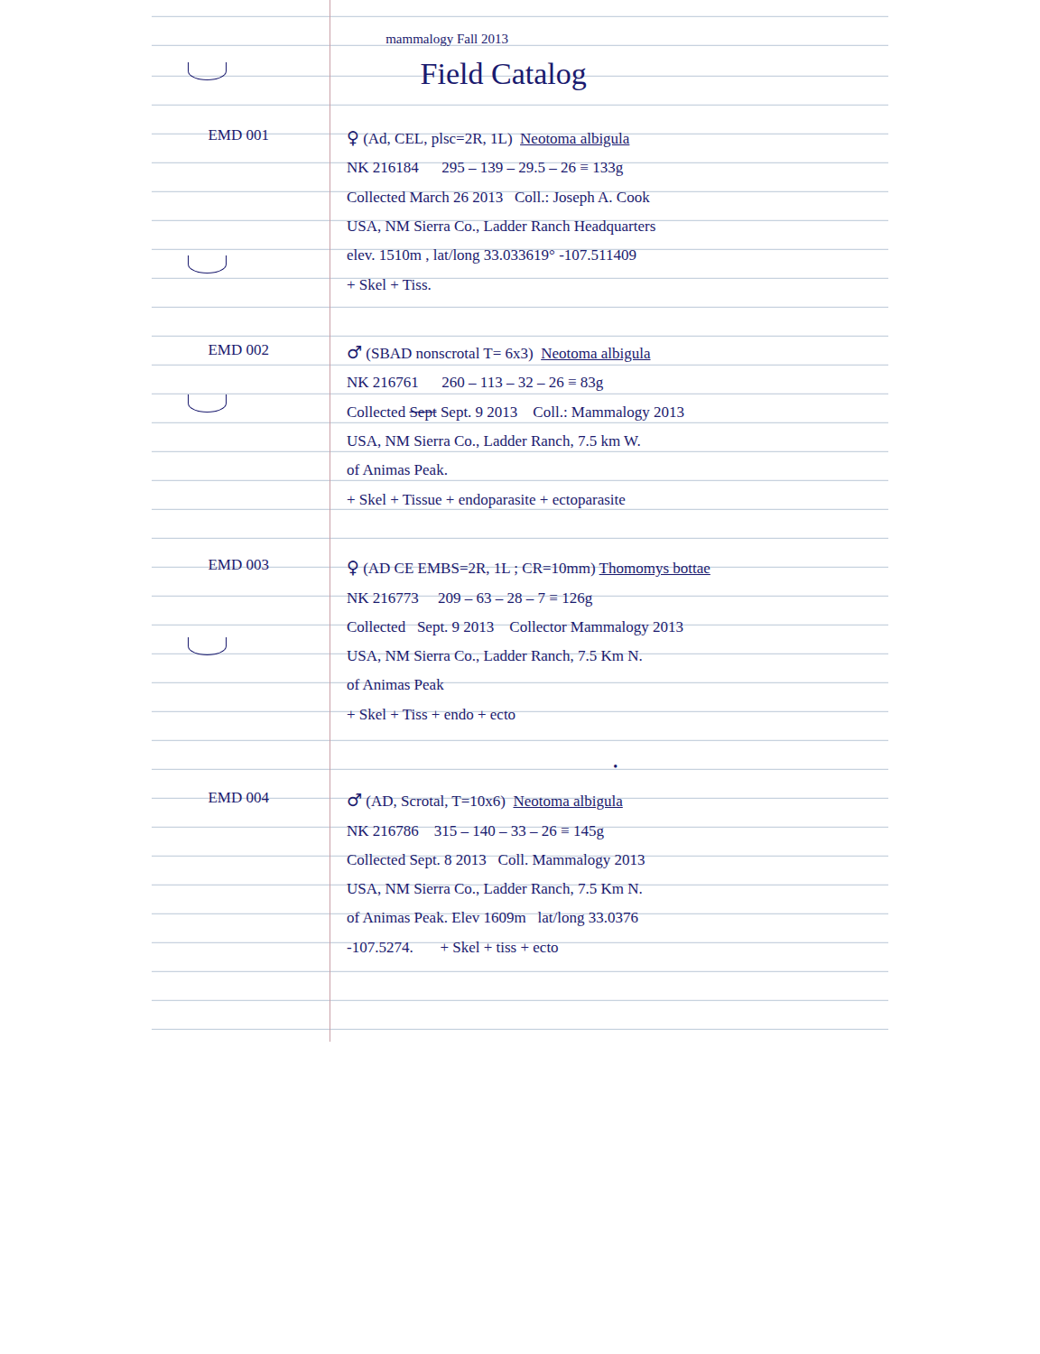mammalogy Fall 2013
Field Catalog
EMD 001
♀ (Ad, CEL, plsc=2R, 1L) Neotoma albigula NK 216184 295 – 139 – 29.5 – 26 ≡ 133g Collected March 26 2013 Coll.: Joseph A. Cook USA, NM Sierra Co., Ladder Ranch Headquarters elev. 1510m , lat/long 33.033619° -107.511409 + Skel + Tiss.
EMD 002
♂ (SBAD nonscrotal T= 6x3) Neotoma albigula NK 216761 260 – 113 – 32 – 26 ≡ 83g Collected Sept Sept. 9 2013 Coll.: Mammalogy 2013 USA, NM Sierra Co., Ladder Ranch, 7.5 km W. of Animas Peak. + Skel + Tissue + endoparasite + ectoparasite
EMD 003
♀ (AD CE EMBS=2R, 1L ; CR=10mm) Thomomys bottae NK 216773 209 – 63 – 28 – 7 ≡ 126g Collected Sept. 9 2013 Collector Mammalogy 2013 USA, NM Sierra Co., Ladder Ranch, 7.5 Km N. of Animas Peak + Skel + Tiss + endo + ecto
•
EMD 004
♂ (AD, Scrotal, T=10x6) Neotoma albigula NK 216786 315 – 140 – 33 – 26 ≡ 145g Collected Sept. 8 2013 Coll. Mammalogy 2013 USA, NM Sierra Co., Ladder Ranch, 7.5 Km N. of Animas Peak. Elev 1609m lat/long 33.0376 -107.5274. + Skel + tiss + ecto